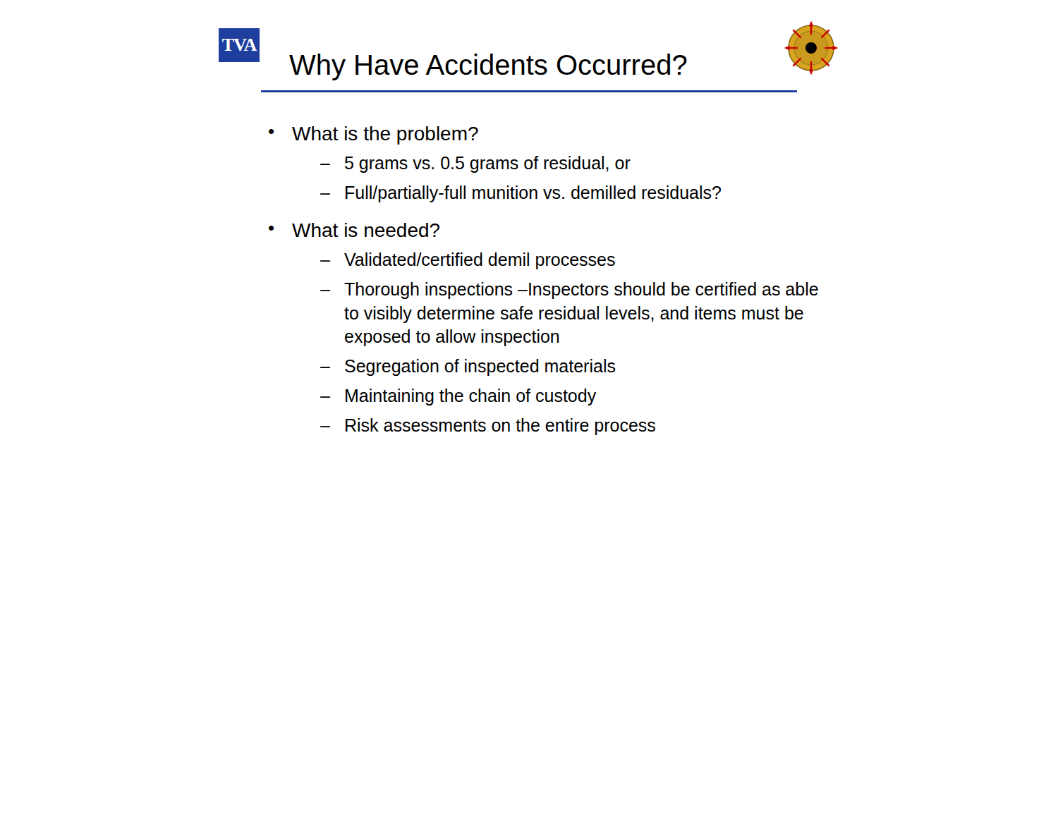TVA
Why Have Accidents Occurred?
What is the problem?
5 grams vs. 0.5 grams of residual, or
Full/partially-full munition vs. demilled residuals?
What is needed?
Validated/certified demil processes
Thorough inspections –Inspectors should be certified as able to visibly determine safe residual levels, and items must be exposed to allow inspection
Segregation of inspected materials
Maintaining the chain of custody
Risk assessments on the entire process